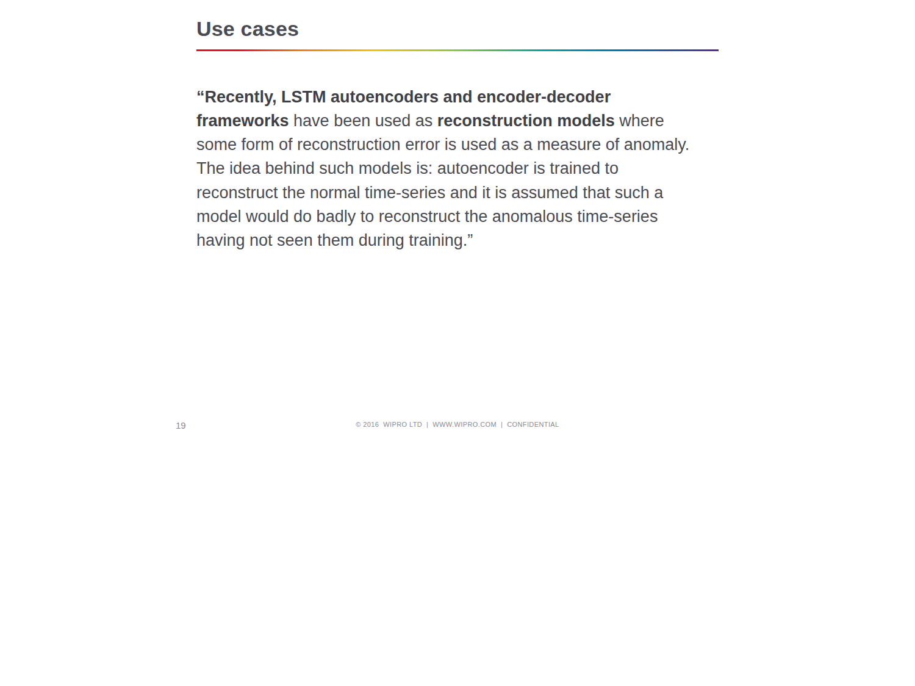Use cases
“Recently, LSTM autoencoders and encoder-decoder frameworks have been used as reconstruction models where some form of reconstruction error is used as a measure of anomaly. The idea behind such models is: autoencoder is trained to reconstruct the normal time-series and it is assumed that such a model would do badly to reconstruct the anomalous time-series having not seen them during training.”
19
© 2016 WIPRO LTD | WWW.WIPRO.COM | CONFIDENTIAL